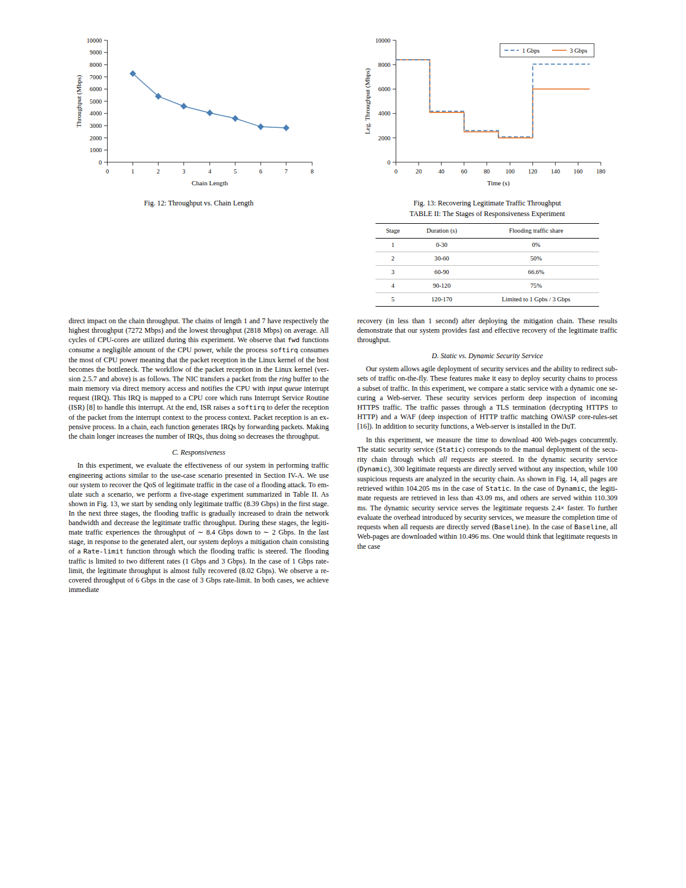0 1000 2000 3000 4000 5000 6000 7000 8000 9000 10000 0 1 2 3 4 5 6 7 8 Chain Length Throughput (Mbps)
Fig. 12: Throughput vs. Chain Length
0 2000 4000 6000 8000 10000 0 20 40 60 80 100 120 140 160 180 Time (s) Leg. Throughput (Mbps) 1 Gbps 3 Gbps
Fig. 13: Recovering Legitimate Traffic Throughput
TABLE II: The Stages of Responsiveness Experiment
| Stage | Duration (s) | Flooding traffic share |
| --- | --- | --- |
| 1 | 0-30 | 0% |
| 2 | 30-60 | 50% |
| 3 | 60-90 | 66.6% |
| 4 | 90-120 | 75% |
| 5 | 120-170 | Limited to 1 Gpbs / 3 Gbps |
direct impact on the chain throughput. The chains of length 1 and 7 have respectively the highest throughput (7272 Mbps) and the lowest throughput (2818 Mbps) on average. All cycles of CPU-cores are utilized during this experiment. We observe that fwd functions consume a negligible amount of the CPU power, while the process softirq consumes the most of CPU power meaning that the packet reception in the Linux kernel of the host becomes the bottleneck. The workflow of the packet reception in the Linux kernel (version 2.5.7 and above) is as follows. The NIC transfers a packet from the ring buffer to the main memory via direct memory access and notifies the CPU with input queue interrupt request (IRQ). This IRQ is mapped to a CPU core which runs Interrupt Service Routine (ISR) [8] to handle this interrupt. At the end, ISR raises a softirq to defer the reception of the packet from the interrupt context to the process context. Packet reception is an expensive process. In a chain, each function generates IRQs by forwarding packets. Making the chain longer increases the number of IRQs, thus doing so decreases the throughput.
C. Responsiveness
In this experiment, we evaluate the effectiveness of our system in performing traffic engineering actions similar to the use-case scenario presented in Section IV-A. We use our system to recover the QoS of legitimate traffic in the case of a flooding attack. To emulate such a scenario, we perform a five-stage experiment summarized in Table II. As shown in Fig. 13, we start by sending only legitimate traffic (8.39 Gbps) in the first stage. In the next three stages, the flooding traffic is gradually increased to drain the network bandwidth and decrease the legitimate traffic throughput. During these stages, the legitimate traffic experiences the throughput of ∼ 8.4 Gbps down to ∼ 2 Gbps. In the last stage, in response to the generated alert, our system deploys a mitigation chain consisting of a Rate-limit function through which the flooding traffic is steered. The flooding traffic is limited to two different rates (1 Gbps and 3 Gbps). In the case of 1 Gbps rate-limit, the legitimate throughput is almost fully recovered (8.02 Gbps). We observe a recovered throughput of 6 Gbps in the case of 3 Gbps rate-limit. In both cases, we achieve immediate
recovery (in less than 1 second) after deploying the mitigation chain. These results demonstrate that our system provides fast and effective recovery of the legitimate traffic throughput.
D. Static vs. Dynamic Security Service
Our system allows agile deployment of security services and the ability to redirect subsets of traffic on-the-fly. These features make it easy to deploy security chains to process a subset of traffic. In this experiment, we compare a static service with a dynamic one securing a Web-server. These security services perform deep inspection of incoming HTTPS traffic. The traffic passes through a TLS termination (decrypting HTTPS to HTTP) and a WAF (deep inspection of HTTP traffic matching OWASP core-rules-set [16]). In addition to security functions, a Web-server is installed in the DuT.
In this experiment, we measure the time to download 400 Web-pages concurrently. The static security service (Static) corresponds to the manual deployment of the security chain through which all requests are steered. In the dynamic security service (Dynamic), 300 legitimate requests are directly served without any inspection, while 100 suspicious requests are analyzed in the security chain. As shown in Fig. 14, all pages are retrieved within 104.205 ms in the case of Static. In the case of Dynamic, the legitimate requests are retrieved in less than 43.09 ms, and others are served within 110.309 ms. The dynamic security service serves the legitimate requests 2.4× faster. To further evaluate the overhead introduced by security services, we measure the completion time of requests when all requests are directly served (Baseline). In the case of Baseline, all Web-pages are downloaded within 10.496 ms. One would think that legitimate requests in the case